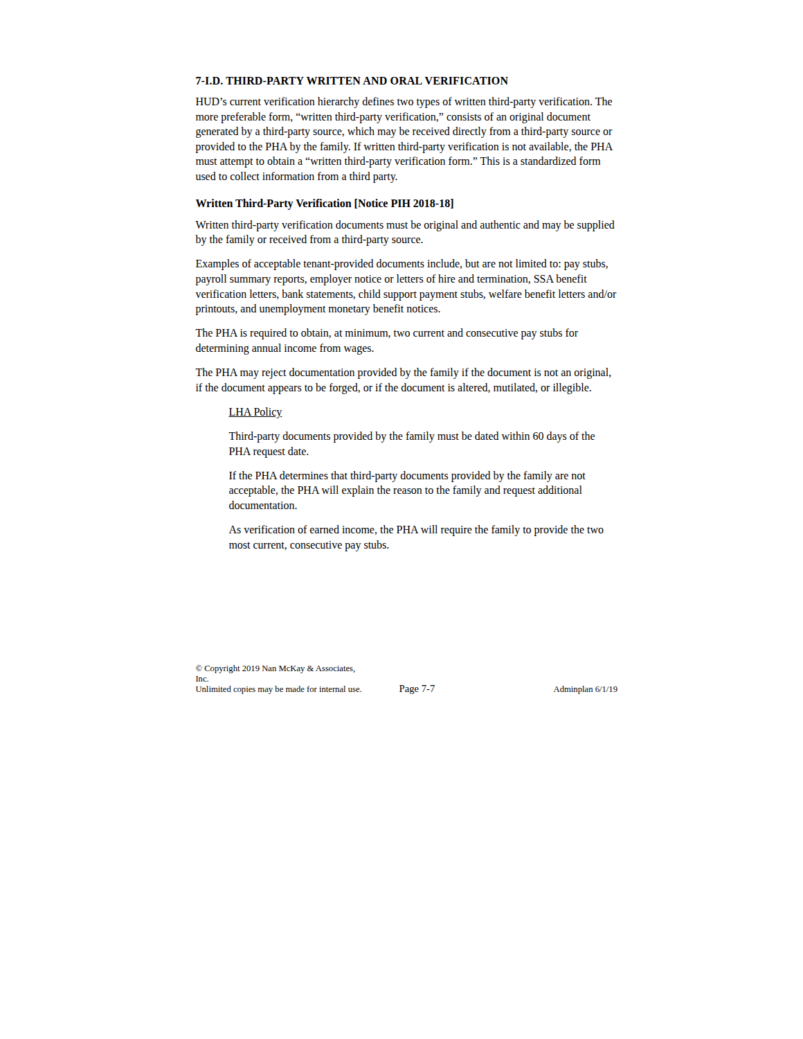7-I.D. THIRD-PARTY WRITTEN AND ORAL VERIFICATION
HUD’s current verification hierarchy defines two types of written third-party verification. The more preferable form, “written third-party verification,” consists of an original document generated by a third-party source, which may be received directly from a third-party source or provided to the PHA by the family. If written third-party verification is not available, the PHA must attempt to obtain a “written third-party verification form.” This is a standardized form used to collect information from a third party.
Written Third-Party Verification [Notice PIH 2018-18]
Written third-party verification documents must be original and authentic and may be supplied by the family or received from a third-party source.
Examples of acceptable tenant-provided documents include, but are not limited to: pay stubs, payroll summary reports, employer notice or letters of hire and termination, SSA benefit verification letters, bank statements, child support payment stubs, welfare benefit letters and/or printouts, and unemployment monetary benefit notices.
The PHA is required to obtain, at minimum, two current and consecutive pay stubs for determining annual income from wages.
The PHA may reject documentation provided by the family if the document is not an original, if the document appears to be forged, or if the document is altered, mutilated, or illegible.
LHA Policy
Third-party documents provided by the family must be dated within 60 days of the PHA request date.
If the PHA determines that third-party documents provided by the family are not acceptable, the PHA will explain the reason to the family and request additional documentation.
As verification of earned income, the PHA will require the family to provide the two most current, consecutive pay stubs.
| © Copyright 2019 Nan McKay & Associates, Inc. Unlimited copies may be made for internal use. | Page 7-7 | Adminplan 6/1/19 |